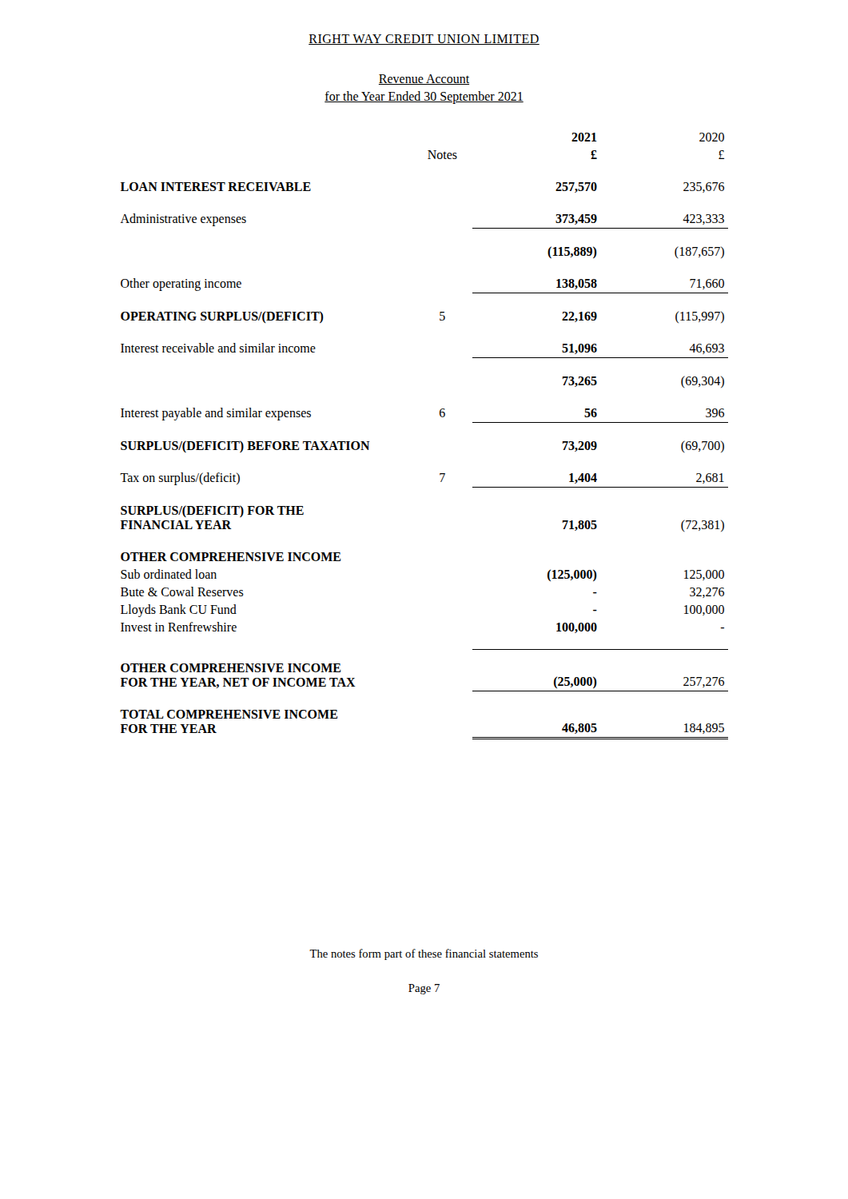RIGHT WAY CREDIT UNION LIMITED
Revenue Account for the Year Ended 30 September 2021
| | | 2021 | 2020 |
| | Notes | £ | £ |
| LOAN INTEREST RECEIVABLE | | 257,570 | 235,676 |
| Administrative expenses | | 373,459 | 423,333 |
| | | (115,889) | (187,657) |
| Other operating income | | 138,058 | 71,660 |
| OPERATING SURPLUS/(DEFICIT) | 5 | 22,169 | (115,997) |
| Interest receivable and similar income | | 51,096 | 46,693 |
| | | 73,265 | (69,304) |
| Interest payable and similar expenses | 6 | 56 | 396 |
| SURPLUS/(DEFICIT) BEFORE TAXATION | | 73,209 | (69,700) |
| Tax on surplus/(deficit) | 7 | 1,404 | 2,681 |
| SURPLUS/(DEFICIT) FOR THE FINANCIAL YEAR | | 71,805 | (72,381) |
| OTHER COMPREHENSIVE INCOME | | | |
| Sub ordinated loan | | (125,000) | 125,000 |
| Bute & Cowal Reserves | | - | 32,276 |
| Lloyds Bank CU Fund | | - | 100,000 |
| Invest in Renfrewshire | | 100,000 | - |
| OTHER COMPREHENSIVE INCOME FOR THE YEAR, NET OF INCOME TAX | | (25,000) | 257,276 |
| TOTAL COMPREHENSIVE INCOME FOR THE YEAR | | 46,805 | 184,895 |
The notes form part of these financial statements
Page 7